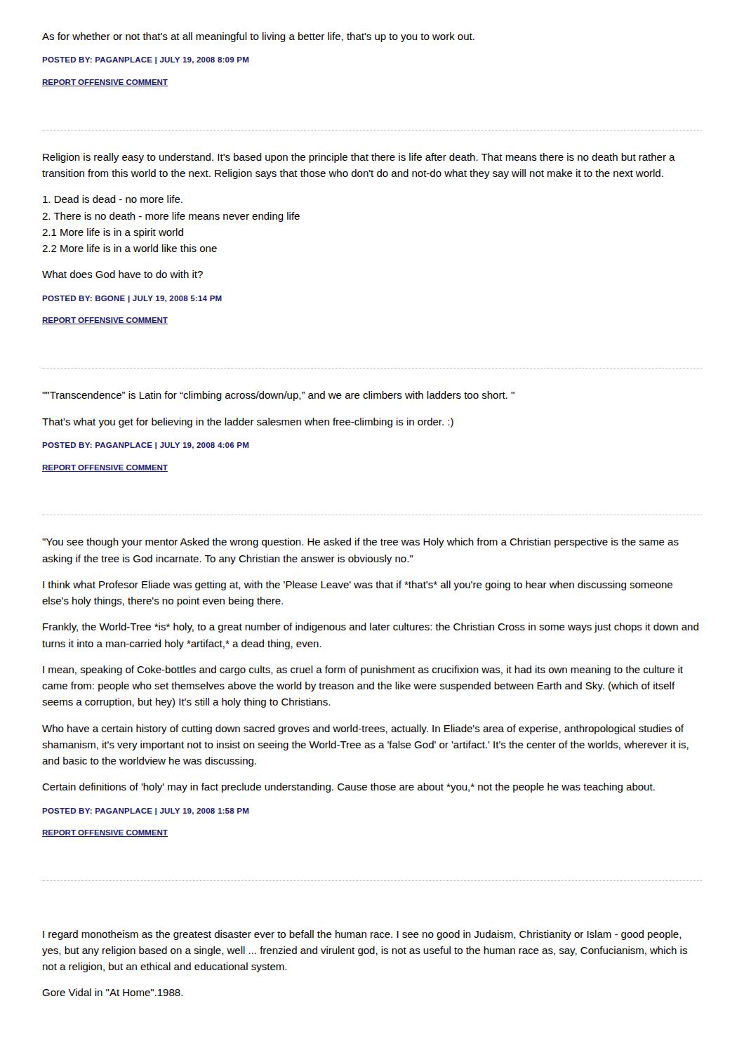As for whether or not that's at all meaningful to living a better life, that's up to you to work out.
POSTED BY: PAGANPLACE | JULY 19, 2008 8:09 PM
REPORT OFFENSIVE COMMENT
Religion is really easy to understand. It's based upon the principle that there is life after death. That means there is no death but rather a transition from this world to the next. Religion says that those who don't do and not-do what they say will not make it to the next world.
1. Dead is dead - no more life.
2. There is no death - more life means never ending life
2.1 More life is in a spirit world
2.2 More life is in a world like this one
What does God have to do with it?
POSTED BY: BGONE | JULY 19, 2008 5:14 PM
REPORT OFFENSIVE COMMENT
""Transcendence” is Latin for “climbing across/down/up,” and we are climbers with ladders too short. "
That's what you get for believing in the ladder salesmen when free-climbing is in order. :)
POSTED BY: PAGANPLACE | JULY 19, 2008 4:06 PM
REPORT OFFENSIVE COMMENT
"You see though your mentor Asked the wrong question. He asked if the tree was Holy which from a Christian perspective is the same as asking if the tree is God incarnate. To any Christian the answer is obviously no."
I think what Profesor Eliade was getting at, with the 'Please Leave' was that if *that's* all you're going to hear when discussing someone else's holy things, there's no point even being there.
Frankly, the World-Tree *is* holy, to a great number of indigenous and later cultures: the Christian Cross in some ways just chops it down and turns it into a man-carried holy *artifact,* a dead thing, even.
I mean, speaking of Coke-bottles and cargo cults, as cruel a form of punishment as crucifixion was, it had its own meaning to the culture it came from: people who set themselves above the world by treason and the like were suspended between Earth and Sky. (which of itself seems a corruption, but hey) It's still a holy thing to Christians.
Who have a certain history of cutting down sacred groves and world-trees, actually. In Eliade's area of experise, anthropological studies of shamanism, it's very important not to insist on seeing the World-Tree as a 'false God' or 'artifact.' It's the center of the worlds, wherever it is, and basic to the worldview he was discussing.
Certain definitions of 'holy' may in fact preclude understanding. Cause those are about *you,* not the people he was teaching about.
POSTED BY: PAGANPLACE | JULY 19, 2008 1:58 PM
REPORT OFFENSIVE COMMENT
I regard monotheism as the greatest disaster ever to befall the human race. I see no good in Judaism, Christianity or Islam - good people, yes, but any religion based on a single, well ... frenzied and virulent god, is not as useful to the human race as, say, Confucianism, which is not a religion, but an ethical and educational system.
Gore Vidal in "At Home".1988.